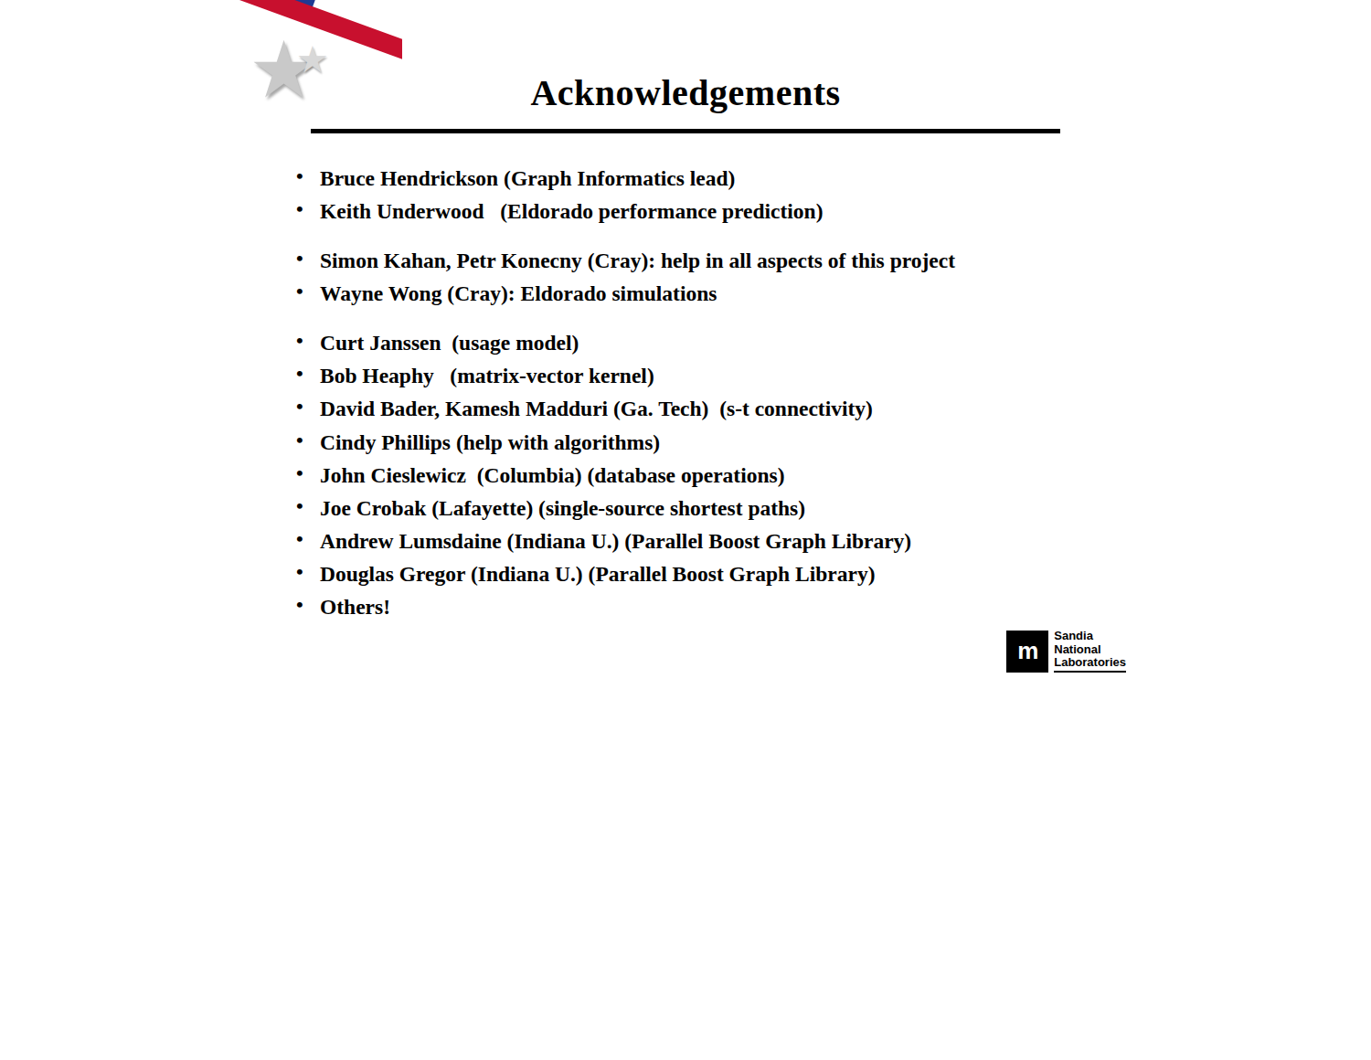Acknowledgements
Bruce Hendrickson (Graph Informatics lead)
Keith Underwood (Eldorado performance prediction)
Simon Kahan, Petr Konecny (Cray): help in all aspects of this project
Wayne Wong (Cray): Eldorado simulations
Curt Janssen (usage model)
Bob Heaphy (matrix-vector kernel)
David Bader, Kamesh Madduri (Ga. Tech) (s-t connectivity)
Cindy Phillips (help with algorithms)
John Cieslewicz (Columbia) (database operations)
Joe Crobak (Lafayette) (single-source shortest paths)
Andrew Lumsdaine (Indiana U.) (Parallel Boost Graph Library)
Douglas Gregor (Indiana U.) (Parallel Boost Graph Library)
Others!
m
Sandia National Laboratories